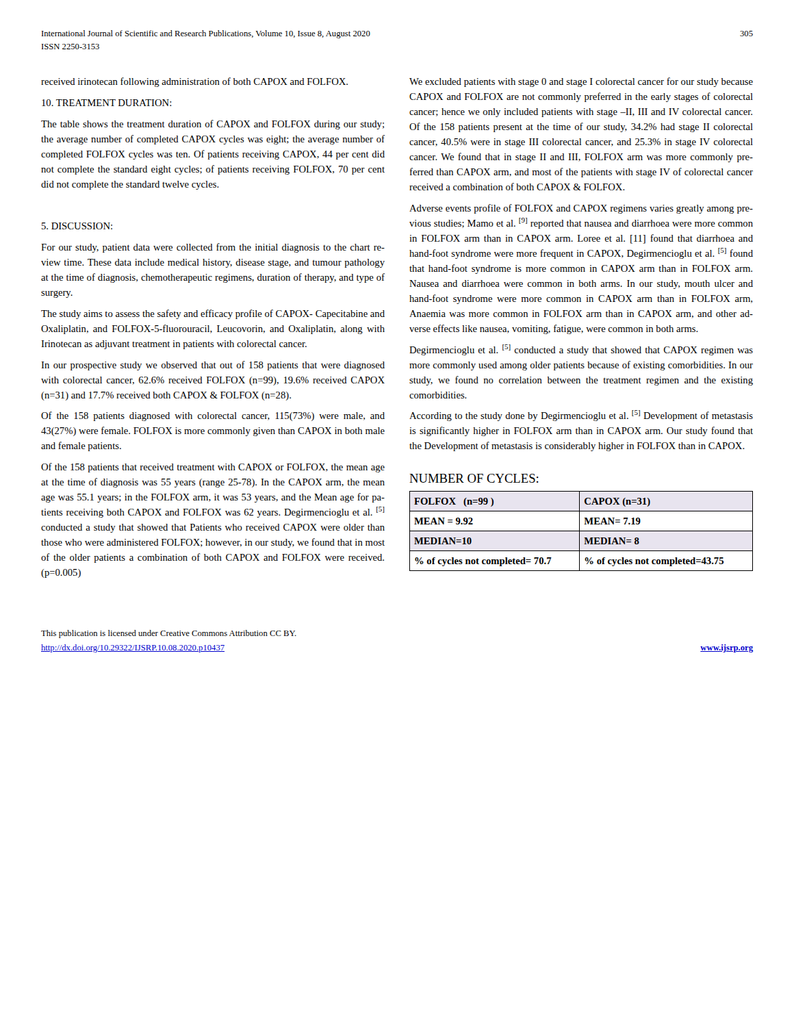International Journal of Scientific and Research Publications, Volume 10, Issue 8, August 2020 ISSN 2250-3153 305
received irinotecan following administration of both CAPOX and FOLFOX.
10. TREATMENT DURATION:
The table shows the treatment duration of CAPOX and FOLFOX during our study; the average number of completed CAPOX cycles was eight; the average number of completed FOLFOX cycles was ten. Of patients receiving CAPOX, 44 per cent did not complete the standard eight cycles; of patients receiving FOLFOX, 70 per cent did not complete the standard twelve cycles.
5. DISCUSSION:
For our study, patient data were collected from the initial diagnosis to the chart review time. These data include medical history, disease stage, and tumour pathology at the time of diagnosis, chemotherapeutic regimens, duration of therapy, and type of surgery.
The study aims to assess the safety and efficacy profile of CAPOX- Capecitabine and Oxaliplatin, and FOLFOX-5-fluorouracil, Leucovorin, and Oxaliplatin, along with Irinotecan as adjuvant treatment in patients with colorectal cancer.
In our prospective study we observed that out of 158 patients that were diagnosed with colorectal cancer, 62.6% received FOLFOX (n=99), 19.6% received CAPOX (n=31) and 17.7% received both CAPOX & FOLFOX (n=28).
Of the 158 patients diagnosed with colorectal cancer, 115(73%) were male, and 43(27%) were female. FOLFOX is more commonly given than CAPOX in both male and female patients.
Of the 158 patients that received treatment with CAPOX or FOLFOX, the mean age at the time of diagnosis was 55 years (range 25-78). In the CAPOX arm, the mean age was 55.1 years; in the FOLFOX arm, it was 53 years, and the Mean age for patients receiving both CAPOX and FOLFOX was 62 years. Degirmencioglu et al. [5] conducted a study that showed that Patients who received CAPOX were older than those who were administered FOLFOX; however, in our study, we found that in most of the older patients a combination of both CAPOX and FOLFOX were received. (p=0.005)
We excluded patients with stage 0 and stage I colorectal cancer for our study because CAPOX and FOLFOX are not commonly preferred in the early stages of colorectal cancer; hence we only included patients with stage –II, III and IV colorectal cancer. Of the 158 patients present at the time of our study, 34.2% had stage II colorectal cancer, 40.5% were in stage III colorectal cancer, and 25.3% in stage IV colorectal cancer. We found that in stage II and III, FOLFOX arm was more commonly preferred than CAPOX arm, and most of the patients with stage IV of colorectal cancer received a combination of both CAPOX & FOLFOX.
Adverse events profile of FOLFOX and CAPOX regimens varies greatly among previous studies; Mamo et al. [9] reported that nausea and diarrhoea were more common in FOLFOX arm than in CAPOX arm. Loree et al. [11] found that diarrhoea and hand-foot syndrome were more frequent in CAPOX, Degirmencioglu et al. [5] found that hand-foot syndrome is more common in CAPOX arm than in FOLFOX arm. Nausea and diarrhoea were common in both arms. In our study, mouth ulcer and hand-foot syndrome were more common in CAPOX arm than in FOLFOX arm, Anaemia was more common in FOLFOX arm than in CAPOX arm, and other adverse effects like nausea, vomiting, fatigue, were common in both arms.
Degirmencioglu et al. [5] conducted a study that showed that CAPOX regimen was more commonly used among older patients because of existing comorbidities. In our study, we found no correlation between the treatment regimen and the existing comorbidities.
According to the study done by Degirmencioglu et al. [5] Development of metastasis is significantly higher in FOLFOX arm than in CAPOX arm. Our study found that the Development of metastasis is considerably higher in FOLFOX than in CAPOX.
NUMBER OF CYCLES:
| FOLFOX (n=99 ) | CAPOX (n=31) |
| MEAN = 9.92 | MEAN= 7.19 |
| MEDIAN=10 | MEDIAN= 8 |
| % of cycles not completed= 70.7 | % of cycles not completed=43.75 |
This publication is licensed under Creative Commons Attribution CC BY. http://dx.doi.org/10.29322/IJSRP.10.08.2020.p10437 www.ijsrp.org